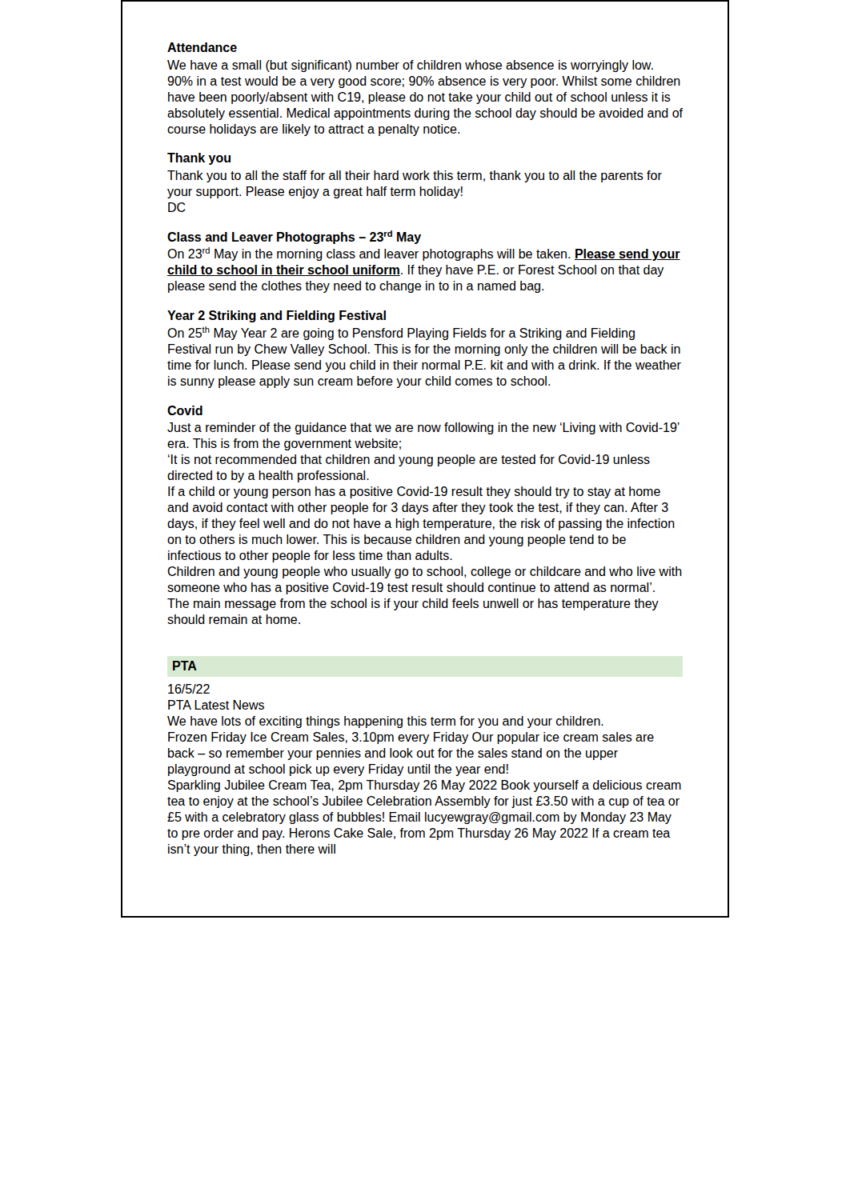Attendance
We have a small (but significant) number of children whose absence is worryingly low. 90% in a test would be a very good score; 90% absence is very poor. Whilst some children have been poorly/absent with C19, please do not take your child out of school unless it is absolutely essential. Medical appointments during the school day should be avoided and of course holidays are likely to attract a penalty notice.
Thank you
Thank you to all the staff for all their hard work this term, thank you to all the parents for your support. Please enjoy a great half term holiday!
DC
Class and Leaver Photographs – 23rd May
On 23rd May in the morning class and leaver photographs will be taken. Please send your child to school in their school uniform. If they have P.E. or Forest School on that day please send the clothes they need to change in to in a named bag.
Year 2 Striking and Fielding Festival
On 25th May Year 2 are going to Pensford Playing Fields for a Striking and Fielding Festival run by Chew Valley School. This is for the morning only the children will be back in time for lunch. Please send you child in their normal P.E. kit and with a drink. If the weather is sunny please apply sun cream before your child comes to school.
Covid
Just a reminder of the guidance that we are now following in the new ‘Living with Covid-19’ era. This is from the government website;
‘It is not recommended that children and young people are tested for Covid-19 unless directed to by a health professional.
If a child or young person has a positive Covid-19 result they should try to stay at home and avoid contact with other people for 3 days after they took the test, if they can. After 3 days, if they feel well and do not have a high temperature, the risk of passing the infection on to others is much lower. This is because children and young people tend to be infectious to other people for less time than adults.
Children and young people who usually go to school, college or childcare and who live with someone who has a positive Covid-19 test result should continue to attend as normal’.
The main message from the school is if your child feels unwell or has temperature they should remain at home.
PTA
16/5/22
PTA Latest News
We have lots of exciting things happening this term for you and your children.
Frozen Friday Ice Cream Sales, 3.10pm every Friday Our popular ice cream sales are back – so remember your pennies and look out for the sales stand on the upper playground at school pick up every Friday until the year end!
Sparkling Jubilee Cream Tea, 2pm Thursday 26 May 2022 Book yourself a delicious cream tea to enjoy at the school’s Jubilee Celebration Assembly for just £3.50 with a cup of tea or £5 with a celebratory glass of bubbles! Email lucyewgray@gmail.com by Monday 23 May to pre order and pay. Herons Cake Sale, from 2pm Thursday 26 May 2022 If a cream tea isn’t your thing, then there will